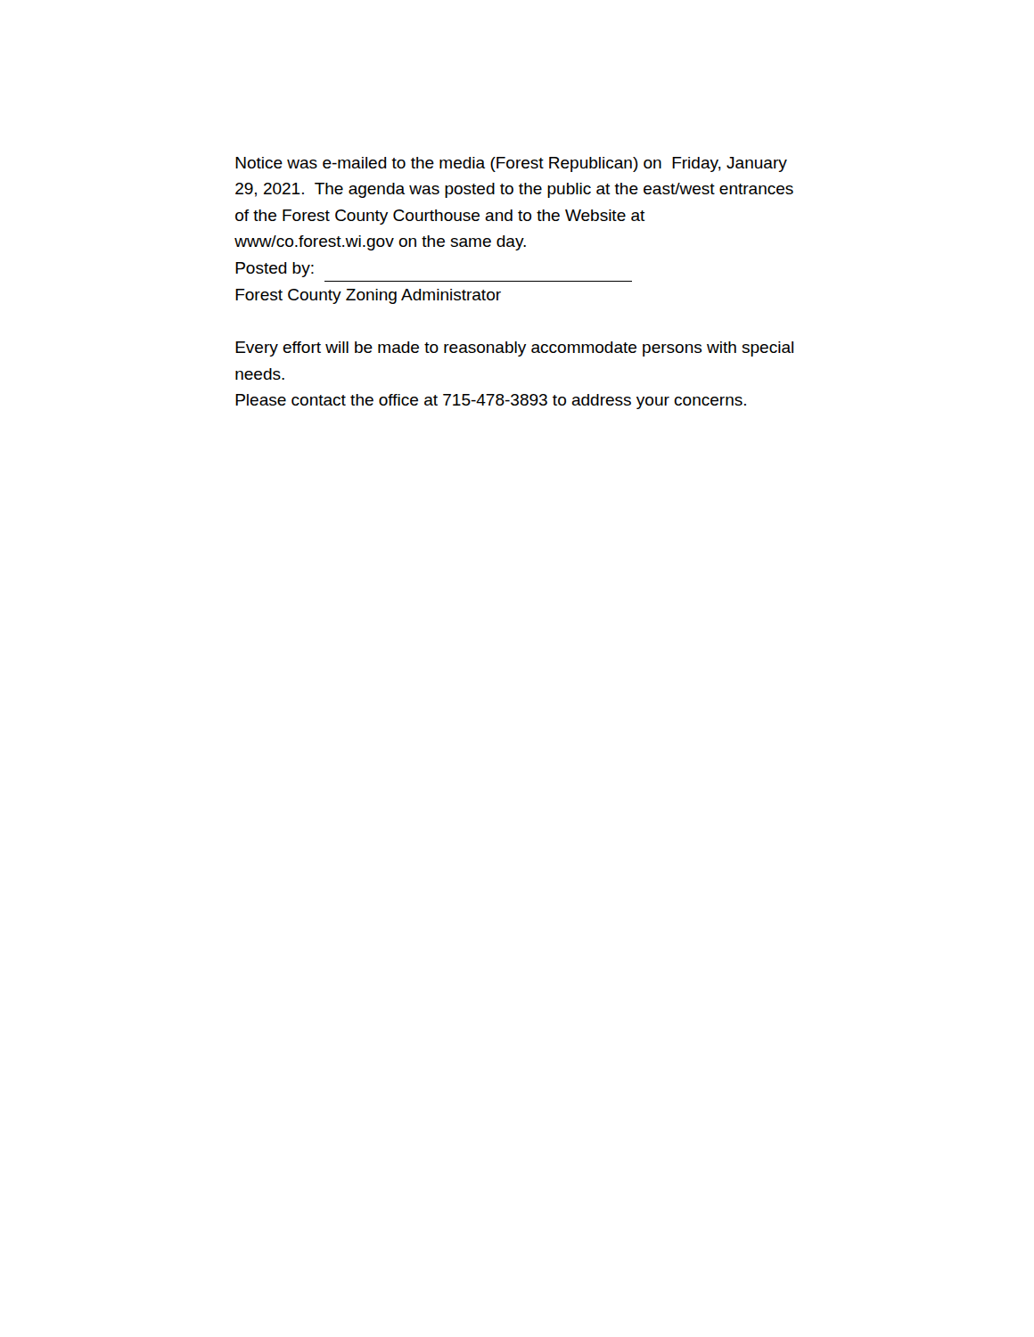Notice was e-mailed to the media (Forest Republican) on Friday, January 29, 2021. The agenda was posted to the public at the east/west entrances of the Forest County Courthouse and to the Website at www/co.forest.wi.gov on the same day.
Posted by:
Forest County Zoning Administrator
Every effort will be made to reasonably accommodate persons with special needs.
Please contact the office at 715-478-3893 to address your concerns.